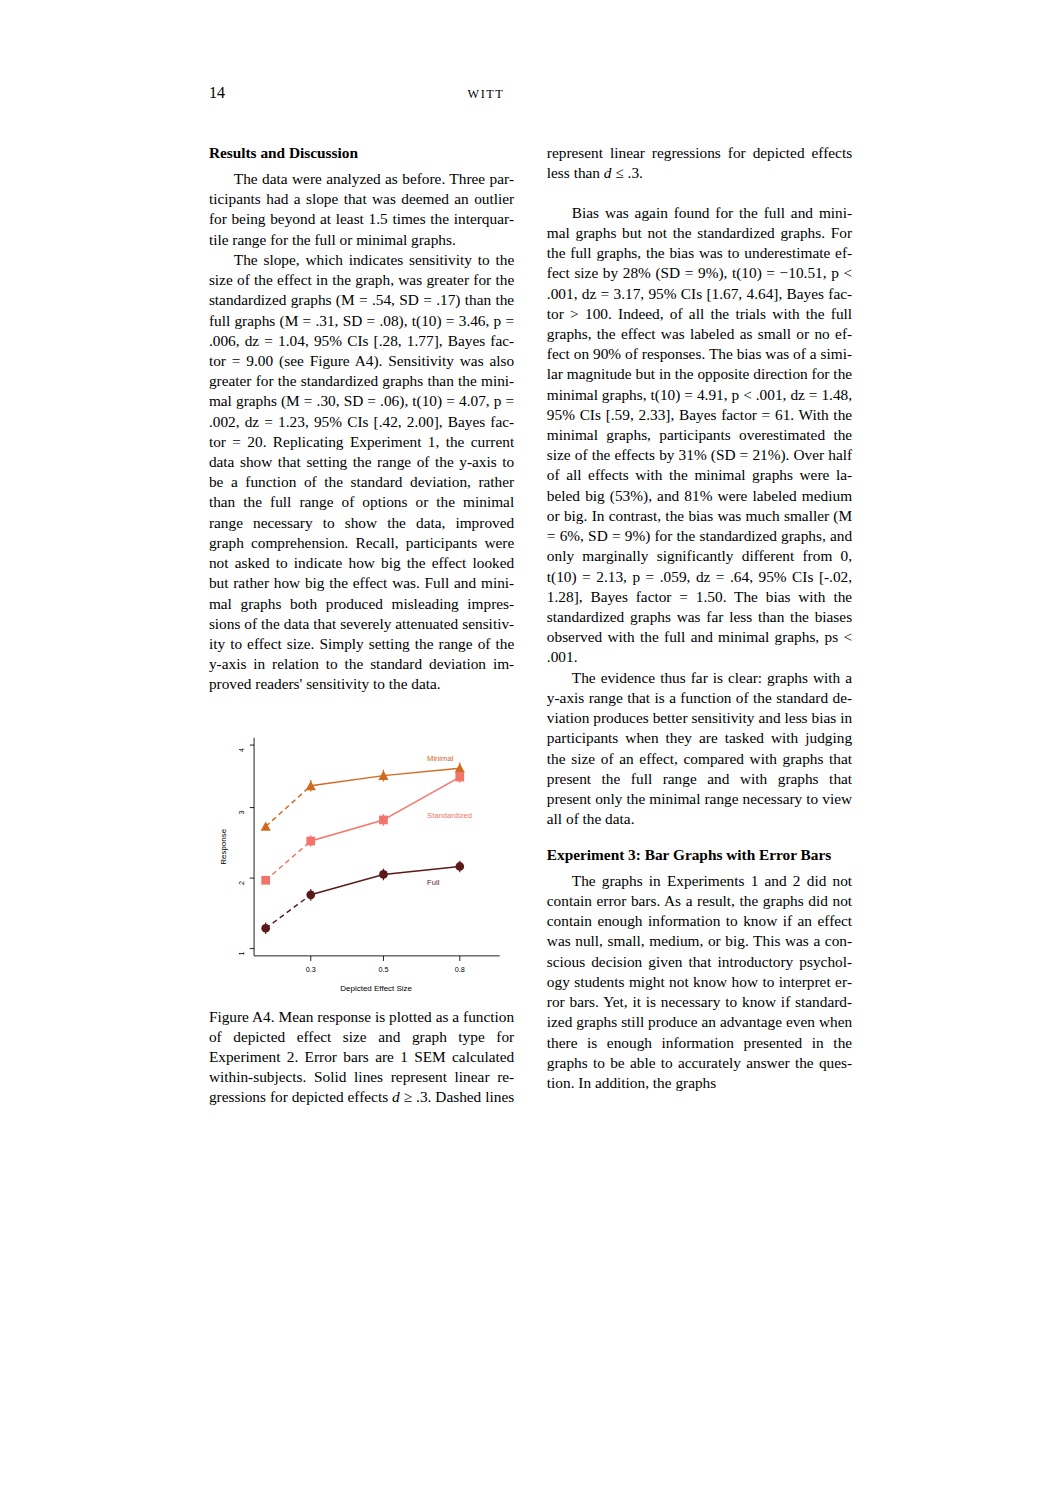14
Witt
Results and Discussion
The data were analyzed as before. Three participants had a slope that was deemed an outlier for being beyond at least 1.5 times the interquartile range for the full or minimal graphs.
The slope, which indicates sensitivity to the size of the effect in the graph, was greater for the standardized graphs (M = .54, SD = .17) than the full graphs (M = .31, SD = .08), t(10) = 3.46, p = .006, dz = 1.04, 95% CIs [.28, 1.77], Bayes factor = 9.00 (see Figure A4). Sensitivity was also greater for the standardized graphs than the minimal graphs (M = .30, SD = .06), t(10) = 4.07, p = .002, dz = 1.23, 95% CIs [.42, 2.00], Bayes factor = 20. Replicating Experiment 1, the current data show that setting the range of the y-axis to be a function of the standard deviation, rather than the full range of options or the minimal range necessary to show the data, improved graph comprehension. Recall, participants were not asked to indicate how big the effect looked but rather how big the effect was. Full and minimal graphs both produced misleading impressions of the data that severely attenuated sensitivity to effect size. Simply setting the range of the y-axis in relation to the standard deviation improved readers' sensitivity to the data.
1 2 3 4 0.3 0.5 0.8 Response Depicted Effect Size Minimal Standardized Full
Figure A4. Mean response is plotted as a function of depicted effect size and graph type for Experiment 2. Error bars are 1 SEM calculated within-subjects. Solid lines represent linear regressions for depicted effects d ≥ .3. Dashed lines represent linear regressions for depicted effects less than d ≤ .3.
Bias was again found for the full and minimal graphs but not the standardized graphs. For the full graphs, the bias was to underestimate effect size by 28% (SD = 9%), t(10) = −10.51, p < .001, dz = 3.17, 95% CIs [1.67, 4.64], Bayes factor > 100. Indeed, of all the trials with the full graphs, the effect was labeled as small or no effect on 90% of responses. The bias was of a similar magnitude but in the opposite direction for the minimal graphs, t(10) = 4.91, p < .001, dz = 1.48, 95% CIs [.59, 2.33], Bayes factor = 61. With the minimal graphs, participants overestimated the size of the effects by 31% (SD = 21%). Over half of all effects with the minimal graphs were labeled big (53%), and 81% were labeled medium or big. In contrast, the bias was much smaller (M = 6%, SD = 9%) for the standardized graphs, and only marginally significantly different from 0, t(10) = 2.13, p = .059, dz = .64, 95% CIs [-.02, 1.28], Bayes factor = 1.50. The bias with the standardized graphs was far less than the biases observed with the full and minimal graphs, ps < .001.
The evidence thus far is clear: graphs with a y-axis range that is a function of the standard deviation produces better sensitivity and less bias in participants when they are tasked with judging the size of an effect, compared with graphs that present the full range and with graphs that present only the minimal range necessary to view all of the data.
Experiment 3: Bar Graphs with Error Bars
The graphs in Experiments 1 and 2 did not contain error bars. As a result, the graphs did not contain enough information to know if an effect was null, small, medium, or big. This was a conscious decision given that introductory psychology students might not know how to interpret error bars. Yet, it is necessary to know if standardized graphs still produce an advantage even when there is enough information presented in the graphs to be able to accurately answer the question. In addition, the graphs